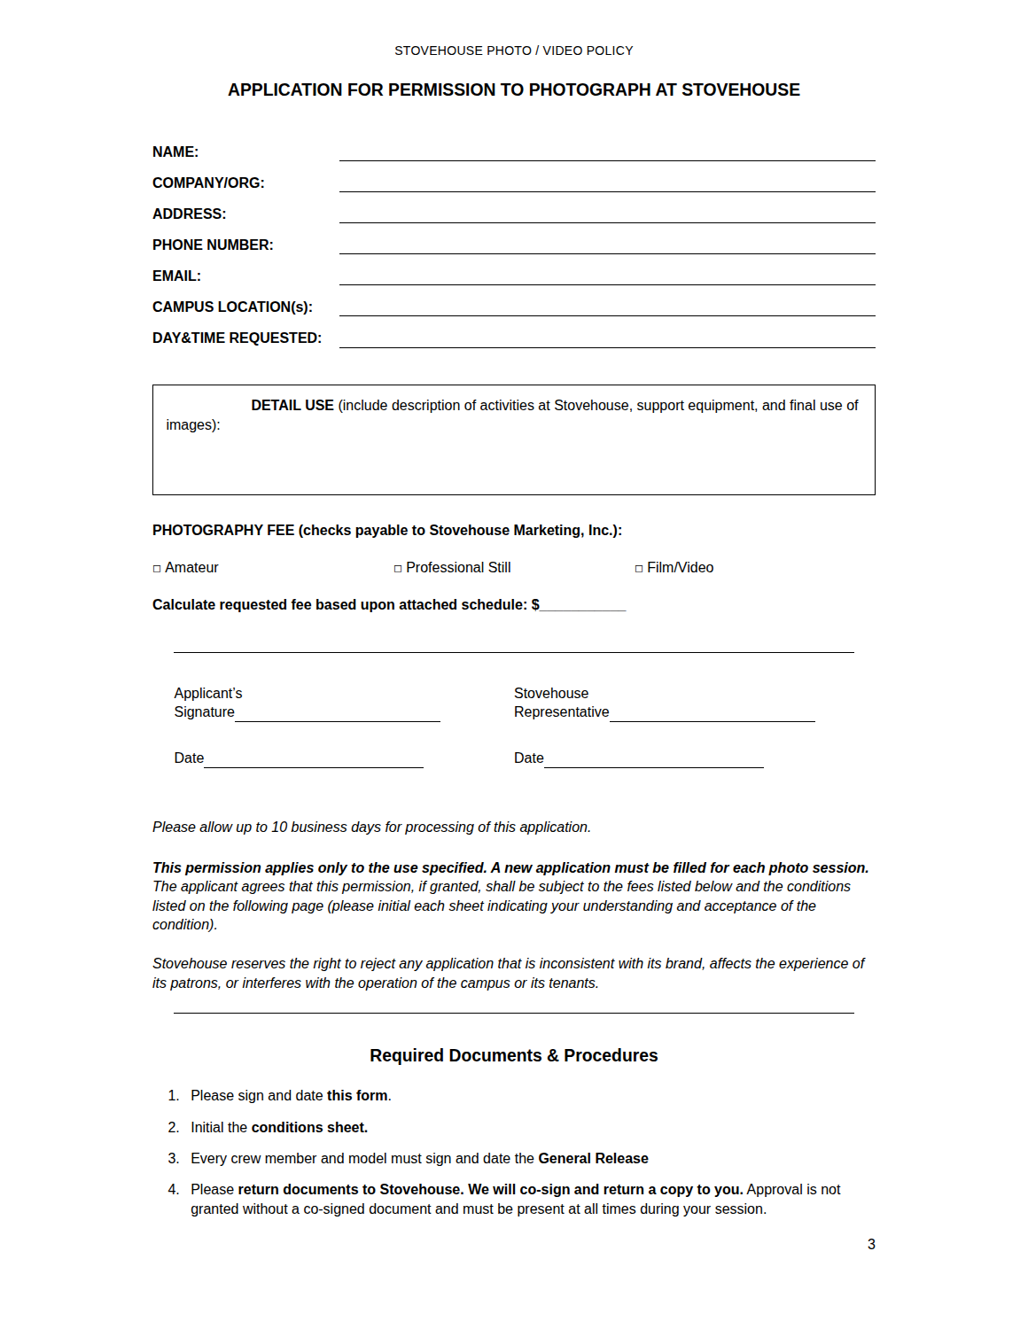STOVEHOUSE PHOTO / VIDEO POLICY
APPLICATION FOR PERMISSION TO PHOTOGRAPH AT STOVEHOUSE
| NAME: | |
| COMPANY/ORG: | |
| ADDRESS: | |
| PHONE NUMBER: | |
| EMAIL: | |
| CAMPUS LOCATION(s): | |
| DAY&TIME REQUESTED: | |
DETAIL USE (include description of activities at Stovehouse, support equipment, and final use of images):
PHOTOGRAPHY FEE (checks payable to Stovehouse Marketing, Inc.):
| ◻ Amateur | ◻ Professional Still | ◻ Film/Video |
Calculate requested fee based upon attached schedule: $___________
| Applicant’s Signature | Stovehouse Representative |
| Date | Date |
Please allow up to 10 business days for processing of this application.
This permission applies only to the use specified. A new application must be filled for each photo session. The applicant agrees that this permission, if granted, shall be subject to the fees listed below and the conditions listed on the following page (please initial each sheet indicating your understanding and acceptance of the condition).
Stovehouse reserves the right to reject any application that is inconsistent with its brand, affects the experience of its patrons, or interferes with the operation of the campus or its tenants.
Required Documents & Procedures
Please sign and date this form.
Initial the conditions sheet.
Every crew member and model must sign and date the General Release
Please return documents to Stovehouse. We will co-sign and return a copy to you. Approval is not granted without a co-signed document and must be present at all times during your session.
3